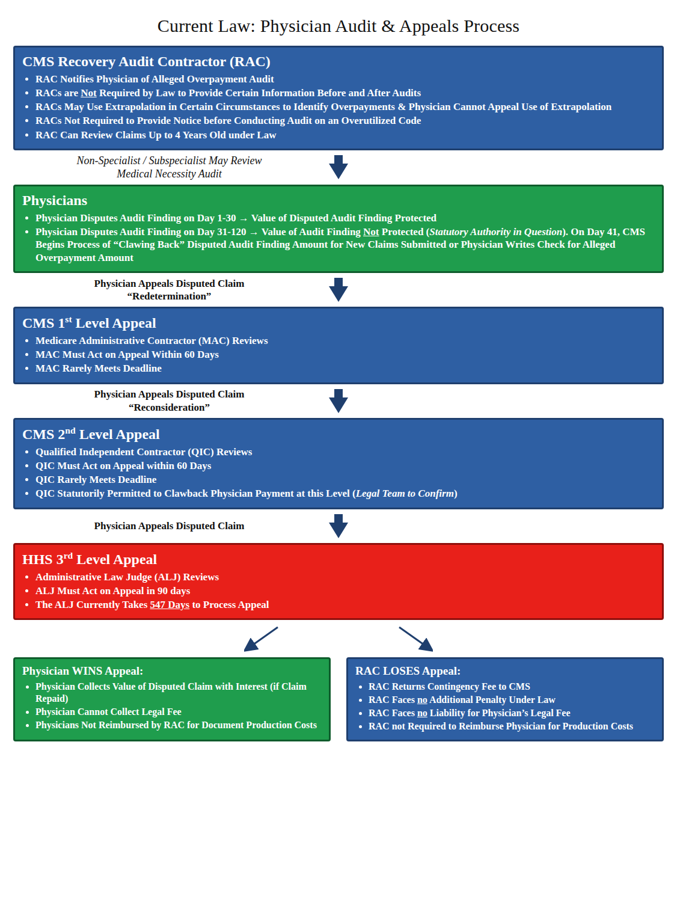Current Law: Physician Audit & Appeals Process
CMS Recovery Audit Contractor (RAC)
RAC Notifies Physician of Alleged Overpayment Audit
RACs are Not Required by Law to Provide Certain Information Before and After Audits
RACs May Use Extrapolation in Certain Circumstances to Identify Overpayments & Physician Cannot Appeal Use of Extrapolation
RACs Not Required to Provide Notice before Conducting Audit on an Overutilized Code
RAC Can Review Claims Up to 4 Years Old under Law
Non-Specialist / Subspecialist May Review
Medical Necessity Audit
Physicians
Physician Disputes Audit Finding on Day 1-30 → Value of Disputed Audit Finding Protected
Physician Disputes Audit Finding on Day 31-120 → Value of Audit Finding Not Protected (Statutory Authority in Question). On Day 41, CMS Begins Process of “Clawing Back” Disputed Audit Finding Amount for New Claims Submitted or Physician Writes Check for Alleged Overpayment Amount
Physician Appeals Disputed Claim
“Redetermination”
CMS 1st Level Appeal
Medicare Administrative Contractor (MAC) Reviews
MAC Must Act on Appeal Within 60 Days
MAC Rarely Meets Deadline
Physician Appeals Disputed Claim
“Reconsideration”
CMS 2nd Level Appeal
Qualified Independent Contractor (QIC) Reviews
QIC Must Act on Appeal within 60 Days
QIC Rarely Meets Deadline
QIC Statutorily Permitted to Clawback Physician Payment at this Level (Legal Team to Confirm)
Physician Appeals Disputed Claim
HHS 3rd Level Appeal
Administrative Law Judge (ALJ) Reviews
ALJ Must Act on Appeal in 90 days
The ALJ Currently Takes 547 Days to Process Appeal
Physician WINS Appeal:
Physician Collects Value of Disputed Claim with Interest (if Claim Repaid)
Physician Cannot Collect Legal Fee
Physicians Not Reimbursed by RAC for Document Production Costs
RAC LOSES Appeal:
RAC Returns Contingency Fee to CMS
RAC Faces no Additional Penalty Under Law
RAC Faces no Liability for Physician’s Legal Fee
RAC not Required to Reimburse Physician for Production Costs